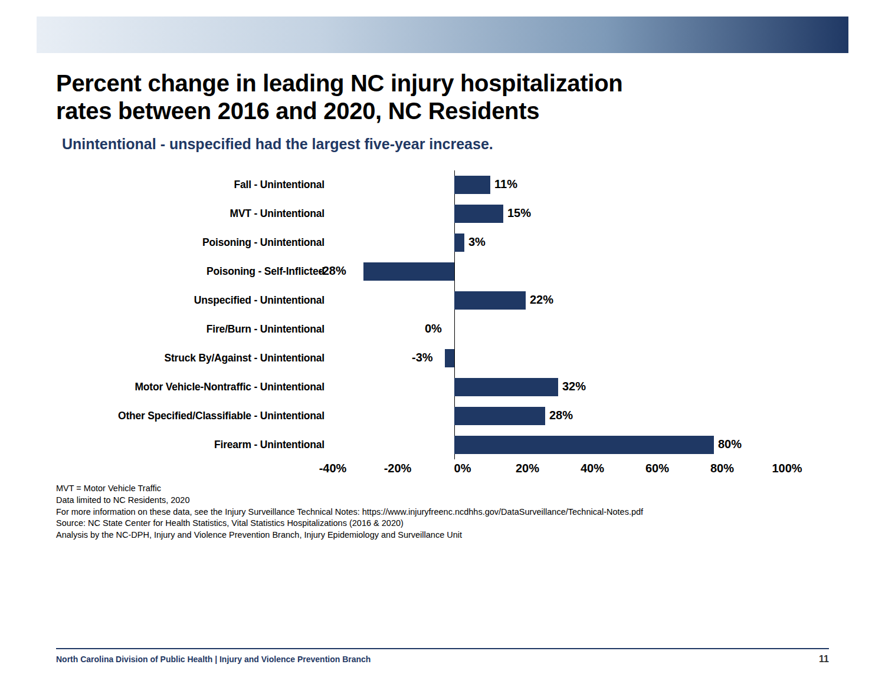Percent change in leading NC injury hospitalization
rates between 2016 and 2020, NC Residents
Unintentional - unspecified had the largest five-year increase.
| Fall - Unintentional | 11% |
| MVT - Unintentional | 15% |
| Poisoning - Unintentional | 3% |
| Poisoning - Self-Inflicted | -28% |
| Unspecified - Unintentional | 22% |
| Fire/Burn - Unintentional | 0% |
| Struck By/Against - Unintentional | -3% |
| Motor Vehicle-Nontraffic - Unintentional | 32% |
| Other Specified/Classifiable - Unintentional | 28% |
| Firearm - Unintentional | 80% |
-40% -20% 0% 20% 40% 60% 80% 100%
MVT = Motor Vehicle Traffic
Data limited to NC Residents, 2020
For more information on these data, see the Injury Surveillance Technical Notes: https://www.injuryfreenc.ncdhhs.gov/DataSurveillance/Technical-Notes.pdf
Source: NC State Center for Health Statistics, Vital Statistics Hospitalizations (2016 & 2020)
Analysis by the NC-DPH, Injury and Violence Prevention Branch, Injury Epidemiology and Surveillance Unit
North Carolina Division of Public Health | Injury and Violence Prevention Branch 11